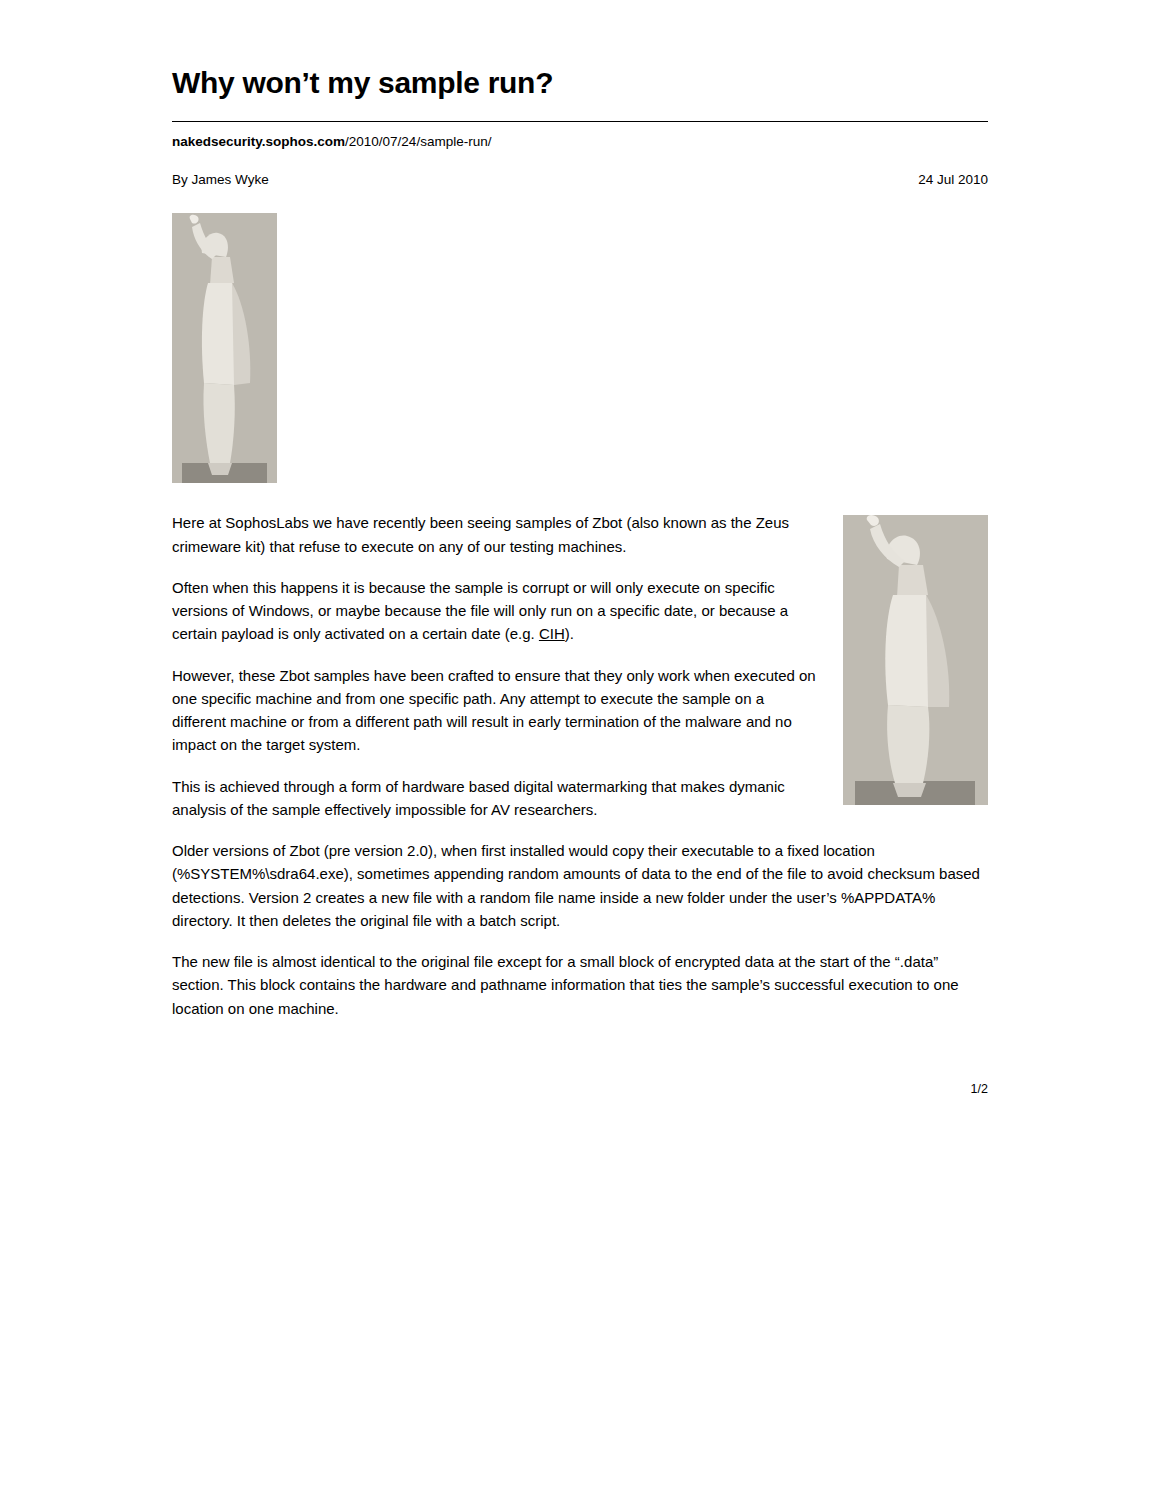Why won’t my sample run?
nakedsecurity.sophos.com/2010/07/24/sample-run/
By James Wyke 24 Jul 2010
Here at SophosLabs we have recently been seeing samples of Zbot (also known as the Zeus crimeware kit) that refuse to execute on any of our testing machines.
Often when this happens it is because the sample is corrupt or will only execute on specific versions of Windows, or maybe because the file will only run on a specific date, or because a certain payload is only activated on a certain date (e.g. CIH).
However, these Zbot samples have been crafted to ensure that they only work when executed on one specific machine and from one specific path. Any attempt to execute the sample on a different machine or from a different path will result in early termination of the malware and no impact on the target system.
This is achieved through a form of hardware based digital watermarking that makes dymanic analysis of the sample effectively impossible for AV researchers.
Older versions of Zbot (pre version 2.0), when first installed would copy their executable to a fixed location (%SYSTEM%\sdra64.exe), sometimes appending random amounts of data to the end of the file to avoid checksum based detections. Version 2 creates a new file with a random file name inside a new folder under the user’s %APPDATA% directory. It then deletes the original file with a batch script.
The new file is almost identical to the original file except for a small block of encrypted data at the start of the “.data” section. This block contains the hardware and pathname information that ties the sample’s successful execution to one location on one machine.
1/2